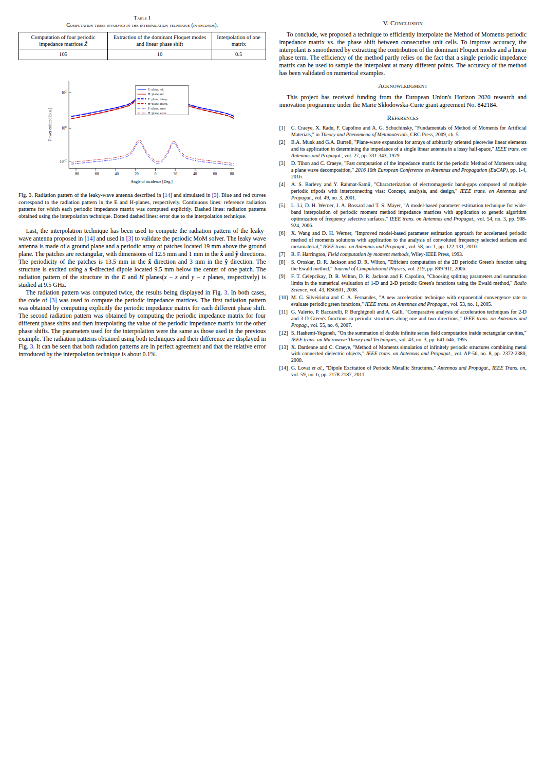Table I Computation times involved in the interpolation technique (in seconds).
| Computation of four periodic impedance matrices Z̃ | Extraction of the dominant Floquet modes and linear phase shift | Interpolation of one matrix |
| --- | --- | --- |
| 105 | 10 | 0.5 |
102 100 10−2 −80 −60 −40 −20 0 20 40 60 80 Angle of incidence [Deg.] Power emitted [a.u.] E−plane, ref. H−plane, ref. E−plane, interp. H−plane, interp. E−plane, error H−plane, error
Fig. 3. Radiation pattern of the leaky-wave antenna described in [14] and simulated in [3]. Blue and red curves correspond to the radiation pattern in the E and H-planes, respectively. Continuous lines: reference radiation patterns for which each periodic impedance matrix was computed explicitly. Dashed lines: radiation patterns obtained using the interpolation technique. Dotted dashed lines: error due to the interpolation technique.
Last, the interpolation technique has been used to compute the radiation pattern of the leaky-wave antenna proposed in [14] and used in [3] to validate the periodic MoM solver. The leaky wave antenna is made of a ground plane and a periodic array of patches located 19 mm above the ground plane. The patches are rectangular, with dimensions of 12.5 mm and 1 mm in the x̂ and ŷ directions. The periodicity of the patches is 13.5 mm in the x̂ direction and 3 mm in the ŷ direction. The structure is excited using a x̂-directed dipole located 9.5 mm below the center of one patch. The radiation pattern of the structure in the E and H planes(x − z and y − z planes, respectively) is studied at 9.5 GHz.
The radiation pattern was computed twice, the results being displayed in Fig. 3. In both cases, the code of [3] was used to compute the periodic impedance matrices. The first radiation pattern was obtained by computing explicitly the periodic impedance matrix for each different phase shift. The second radiation pattern was obtained by computing the periodic impedance matrix for four different phase shifts and then interpolating the value of the periodic impedance matrix for the other phase shifts. The parameters used for the interpolation were the same as those used in the previous example. The radiation patterns obtained using both techniques and their difference are displayed in Fig. 3. It can be seen that both radiation patterns are in perfect agreement and that the relative error introduced by the interpolation technique is about 0.1%.
V. Conclusion
To conclude, we proposed a technique to efficiently interpolate the Method of Moments periodic impedance matrix vs. the phase shift between consecutive unit cells. To improve accuracy, the interpolant is smoothened by extracting the contribution of the dominant Floquet modes and a linear phase term. The efficiency of the method partly relies on the fact that a single periodic impedance matrix can be used to sample the interpolant at many different points. The accuracy of the method has been validated on numerical examples.
Acknowledgment
This project has received funding from the European Union's Horizon 2020 research and innovation programme under the Marie Skłodowska-Curie grant agreement No. 842184.
References
[1] C. Craeye, X. Radu, F. Capolino and A. G. Schuchinsky, "Fundamentals of Method of Moments for Artificial Materials," in Theory and Phenomena of Metamaterials, CRC Press, 2009, ch. 5.
[2] B.A. Munk and G.A. Burrell, "Plane-wave expansion for arrays of arbitrarily oriented piecewise linear elements and its application in determining the impedance of a single linear antenna in a lossy half-space," IEEE trans. on Antennas and Propagat., vol. 27, pp. 331-343, 1979.
[3] D. Tihon and C. Craeye, "Fast computation of the impedance matrix for the periodic Method of Moments using a plane wave decomposition," 2016 10th European Conference on Antennas and Propagation (EuCAP), pp. 1-4, 2016.
[4] A. S. Barlevy and Y. Rahmat-Samii, "Characterization of electromagnetic band-gaps composed of multiple periodic tripods with interconnecting vias: Concept, analysis, and design," IEEE trans. on Antennas and Propagat., vol. 49, no. 3, 2001.
[5] L. Li, D. H. Werner, J. A. Bossard and T. S. Mayer, "A model-based parameter estimation technique for wide-band interpolation of periodic moment method impedance matrices with application to genetic algorithm optimization of frequency selective surfaces," IEEE trans. on Antennas and Propagat., vol. 54, no. 3, pp. 908-924, 2006.
[6] X. Wang and D. H. Werner, "Improved model-based parameter estimation approach for accelerated periodic method of moments solutions with application to the analysis of convoluted frequency selected surfaces and metamaterial," IEEE trans. on Antennas and Propagat., vol. 58, no. 1, pp. 122-131, 2010.
[7] R. F. Harrington, Field computation by moment methods, Wiley-IEEE Press, 1993.
[8] S. Oroskar, D. R. Jackson and D. R. Wilton, "Efficient computation of the 2D periodic Green's function using the Ewald method," Journal of Computational Physics, vol. 219, pp. 899-911, 2006.
[9] F. T. Celepcikay, D. R. Wilton, D. R. Jackson and F. Capolino, "Choosing splitting parameters and summation limits in the numerical evaluation of 1-D and 2-D periodic Green's functions using the Ewald method," Radio Science, vol. 43, RS6S01, 2008.
[10] M. G. Silveirinha and C. A. Fernandes, "A new acceleration technique with exponential convergence rate to evaluate periodic green functions," IEEE trans. on Antennas and Propagat., vol. 53, no. 1, 2005.
[11] G. Valerio, P. Baccarelli, P. Burghignoli and A. Galli, "Comparative analysis of acceleration techniques for 2-D and 3-D Green's functions in periodic structures along one and two directions," IEEE trans. on Antennas and Propag., vol. 55, no. 6, 2007.
[12] S. Hashemi-Yeganeh, "On the summation of double infinite series field computation inside rectangular cavities," IEEE trans. on Microwave Theory and Techniques, vol. 43, no. 3, pp. 641-646, 1995.
[13] X. Dardenne and C. Craeye, "Method of Moments simulation of infinitely periodic structures combining metal with connected dielectric objects," IEEE trans. on Antennas and Propagat., vol. AP-56, no. 8, pp. 2372-2380, 2008.
[14] G. Lovat et al., "Dipole Excitation of Periodic Metallic Structures," Antennas and Propagat., IEEE Trans. on, vol. 59, no. 6, pp. 2178-2187, 2011.